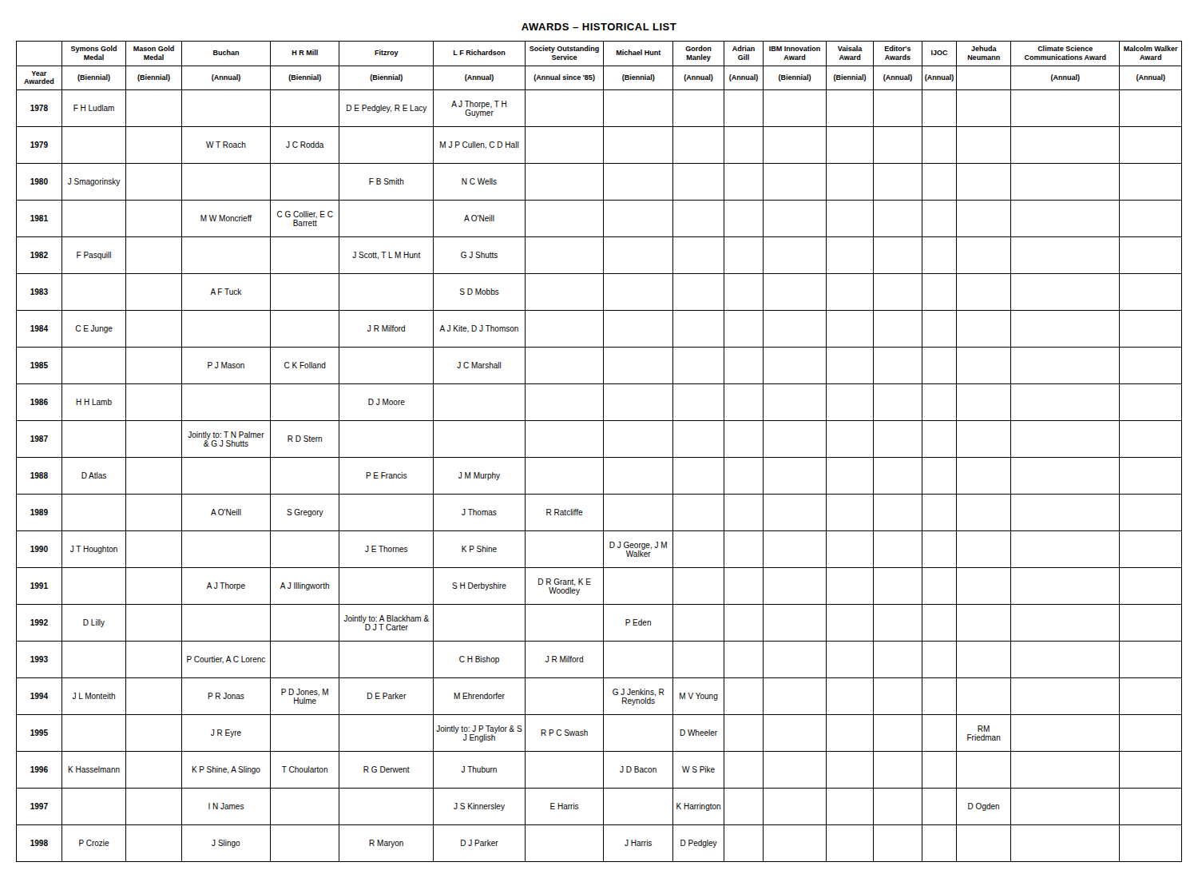AWARDS – HISTORICAL LIST
| | Symons Gold Medal | Mason Gold Medal | Buchan | H R Mill | Fitzroy | L F Richardson | Society Outstanding Service | Michael Hunt | Gordon Manley | Adrian Gill | IBM Innovation Award | Vaisala Award | Editor's Awards | IJOC | Jehuda Neumann | Climate Science Communications Award | Malcolm Walker Award |
| --- | --- | --- | --- | --- | --- | --- | --- | --- | --- | --- | --- | --- | --- | --- | --- | --- | --- |
| Year Awarded | (Biennial) | (Biennial) | (Annual) | (Biennial) | (Biennial) | (Annual) | (Annual since '85) | (Biennial) | (Annual) | (Annual) | (Biennial) | (Biennial) | (Annual) | (Annual) | | (Annual) | (Annual) |
| 1978 | F H Ludlam | | | | D E Pedgley, R E Lacy | A J Thorpe, T H Guymer | | | | | | | | | | | |
| 1979 | | | W T Roach | J C Rodda | | M J P Cullen, C D Hall | | | | | | | | | | | |
| 1980 | J Smagorinsky | | | | F B Smith | N C Wells | | | | | | | | | | | |
| 1981 | | | M W Moncrieff | C G Collier, E C Barrett | | A O'Neill | | | | | | | | | | | |
| 1982 | F Pasquill | | | | J Scott, T L M Hunt | G J Shutts | | | | | | | | | | | |
| 1983 | | | A F Tuck | | | S D Mobbs | | | | | | | | | | | |
| 1984 | C E Junge | | | | J R Milford | A J Kite, D J Thomson | | | | | | | | | | | |
| 1985 | | | P J Mason | C K Folland | | J C Marshall | | | | | | | | | | | |
| 1986 | H H Lamb | | | | D J Moore | | | | | | | | | | | | |
| 1987 | | | Jointly to: T N Palmer & G J Shutts | R D Stern | | | | | | | | | | | | | |
| 1988 | D Atlas | | | | P E Francis | J M Murphy | | | | | | | | | | | |
| 1989 | | | A O'Neill | S Gregory | | J Thomas | R Ratcliffe | | | | | | | | | | |
| 1990 | J T Houghton | | | | J E Thornes | K P Shine | | D J George, J M Walker | | | | | | | | | |
| 1991 | | | A J Thorpe | A J Illingworth | | S H Derbyshire | D R Grant, K E Woodley | | | | | | | | | | |
| 1992 | D Lilly | | | | Jointly to: A Blackham & D J T Carter | | | P Eden | | | | | | | | | |
| 1993 | | | P Courtier, A C Lorenc | | | C H Bishop | J R Milford | | | | | | | | | | |
| 1994 | J L Monteith | | P R Jonas | P D Jones, M Hulme | D E Parker | M Ehrendorfer | | G J Jenkins, R Reynolds | M V Young | | | | | | | | |
| 1995 | | | J R Eyre | | | Jointly to: J P Taylor & S J English | R P C Swash | | D Wheeler | | | | | | RM Friedman | | |
| 1996 | K Hasselmann | | K P Shine, A Slingo | T Choularton | R G Derwent | J Thuburn | | J D Bacon | W S Pike | | | | | | | | |
| 1997 | | | I N James | | | J S Kinnersley | E Harris | | K Harrington | | | | | | D Ogden | | |
| 1998 | P Crozie | | J Slingo | | R Maryon | D J Parker | | J Harris | D Pedgley | | | | | | | | |